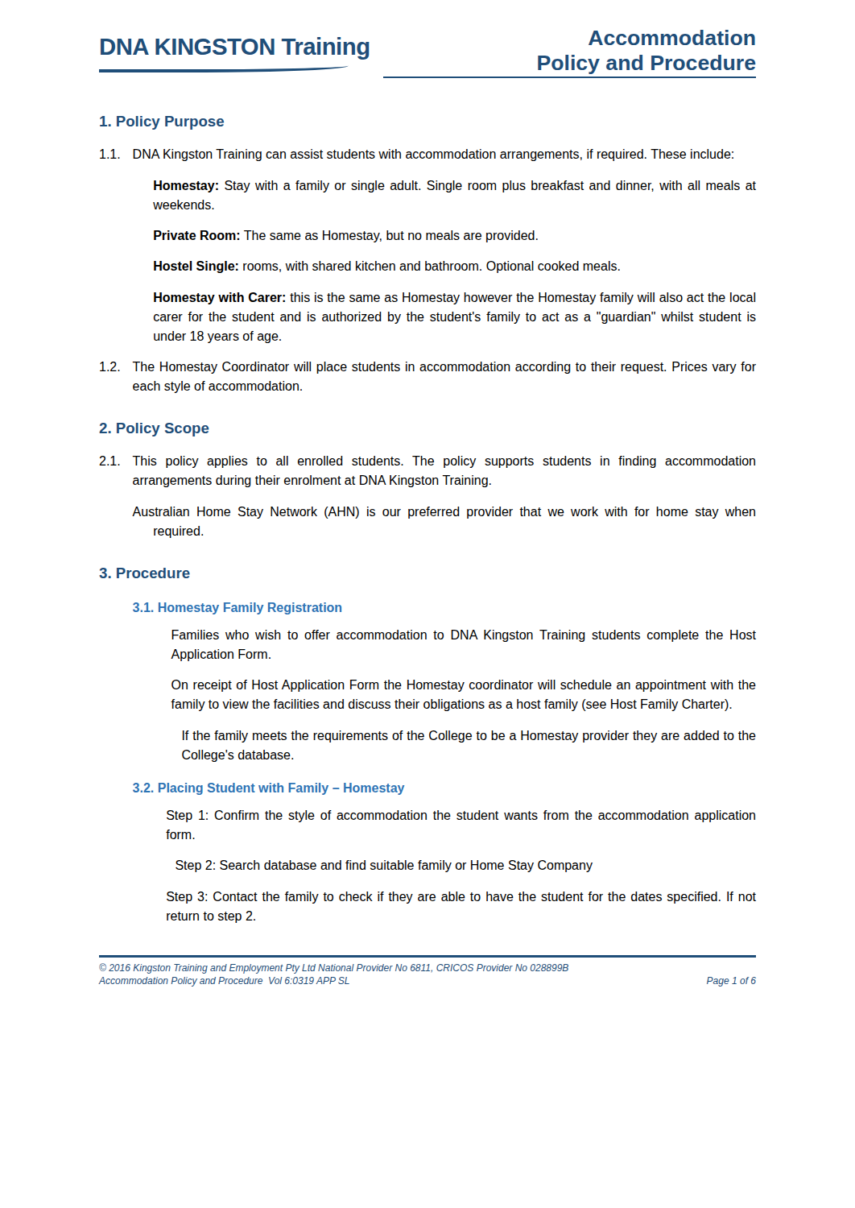DNA KINGSTON Training
Accommodation Policy and Procedure
Policy Purpose
1.1. DNA Kingston Training can assist students with accommodation arrangements, if required. These include:
Homestay: Stay with a family or single adult. Single room plus breakfast and dinner, with all meals at weekends.
Private Room: The same as Homestay, but no meals are provided.
Hostel Single: rooms, with shared kitchen and bathroom. Optional cooked meals.
Homestay with Carer: this is the same as Homestay however the Homestay family will also act the local carer for the student and is authorized by the student's family to act as a "guardian" whilst student is under 18 years of age.
1.2. The Homestay Coordinator will place students in accommodation according to their request. Prices vary for each style of accommodation.
Policy Scope
2.1. This policy applies to all enrolled students. The policy supports students in finding accommodation arrangements during their enrolment at DNA Kingston Training.
Australian Home Stay Network (AHN) is our preferred provider that we work with for home stay when required.
Procedure
3.1. Homestay Family Registration
Families who wish to offer accommodation to DNA Kingston Training students complete the Host Application Form.
On receipt of Host Application Form the Homestay coordinator will schedule an appointment with the family to view the facilities and discuss their obligations as a host family (see Host Family Charter).
If the family meets the requirements of the College to be a Homestay provider they are added to the College's database.
3.2. Placing Student with Family – Homestay
Step 1: Confirm the style of accommodation the student wants from the accommodation application form.
Step 2: Search database and find suitable family or Home Stay Company
Step 3: Contact the family to check if they are able to have the student for the dates specified. If not return to step 2.
© 2016 Kingston Training and Employment Pty Ltd National Provider No 6811, CRICOS Provider No 028899B
Accommodation Policy and Procedure Vol 6:0319 APP SL
Page 1 of 6